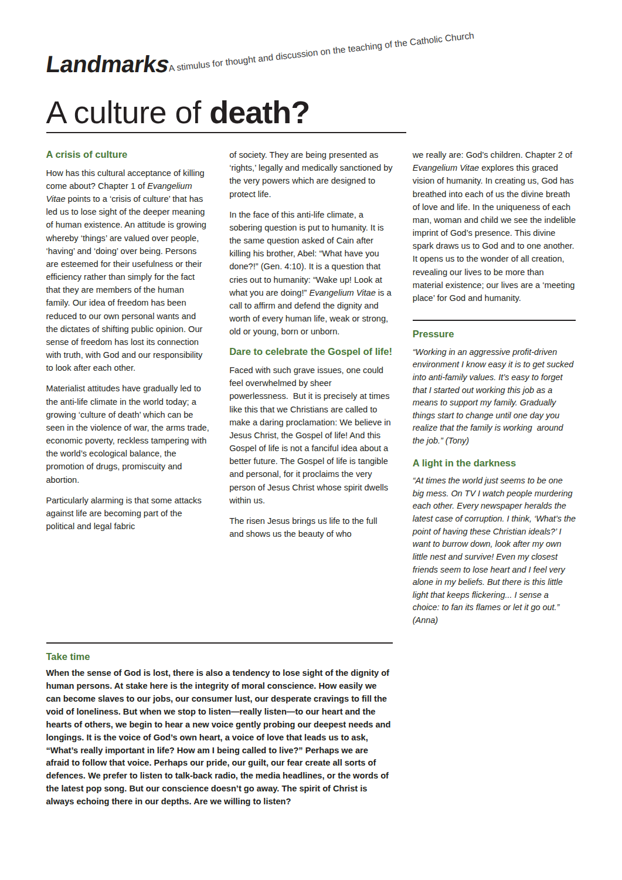Landmarks
A stimulus for thought and discussion on the teaching of the Catholic Church
A culture of death?
A crisis of culture
How has this cultural acceptance of killing come about? Chapter 1 of Evangelium Vitae points to a ‘crisis of culture’ that has led us to lose sight of the deeper meaning of human existence. An attitude is growing whereby ‘things’ are valued over people, ‘having’ and ‘doing’ over being. Persons are esteemed for their usefulness or their efficiency rather than simply for the fact that they are members of the human family. Our idea of freedom has been reduced to our own personal wants and the dictates of shifting public opinion. Our sense of freedom has lost its connection with truth, with God and our responsibility to look after each other.
Materialist attitudes have gradually led to the anti-life climate in the world today; a growing ‘culture of death’ which can be seen in the violence of war, the arms trade, economic poverty, reckless tampering with the world’s ecological balance, the promotion of drugs, promiscuity and abortion.
Particularly alarming is that some attacks against life are becoming part of the political and legal fabric
of society. They are being presented as ‘rights,’ legally and medically sanctioned by the very powers which are designed to protect life.
In the face of this anti-life climate, a sobering question is put to humanity. It is the same question asked of Cain after killing his brother, Abel: “What have you done?!” (Gen. 4:10). It is a question that cries out to humanity: “Wake up! Look at what you are doing!” Evangelium Vitae is a call to affirm and defend the dignity and worth of every human life, weak or strong, old or young, born or unborn.
Dare to celebrate the Gospel of life!
Faced with such grave issues, one could feel overwhelmed by sheer powerlessness. But it is precisely at times like this that we Christians are called to make a daring proclamation: We believe in Jesus Christ, the Gospel of life! And this Gospel of life is not a fanciful idea about a better future. The Gospel of life is tangible and personal, for it proclaims the very person of Jesus Christ whose spirit dwells within us.
The risen Jesus brings us life to the full and shows us the beauty of who
we really are: God’s children. Chapter 2 of Evangelium Vitae explores this graced vision of humanity. In creating us, God has breathed into each of us the divine breath of love and life. In the uniqueness of each man, woman and child we see the indelible imprint of God’s presence. This divine spark draws us to God and to one another. It opens us to the wonder of all creation, revealing our lives to be more than material existence; our lives are a ‘meeting place’ for God and humanity.
Pressure
“Working in an aggressive profit-driven environment I know easy it is to get sucked into anti-family values. It’s easy to forget that I started out working this job as a means to support my family. Gradually things start to change until one day you realize that the family is working around the job.” (Tony)
A light in the darkness
“At times the world just seems to be one big mess. On TV I watch people murdering each other. Every newspaper heralds the latest case of corruption. I think, ‘What’s the point of having these Christian ideals?’ I want to burrow down, look after my own little nest and survive! Even my closest friends seem to lose heart and I feel very alone in my beliefs. But there is this little light that keeps flickering... I sense a choice: to fan its flames or let it go out.” (Anna)
Take time
When the sense of God is lost, there is also a tendency to lose sight of the dignity of human persons. At stake here is the integrity of moral conscience. How easily we can become slaves to our jobs, our consumer lust, our desperate cravings to fill the void of loneliness. But when we stop to listen—really listen—to our heart and the hearts of others, we begin to hear a new voice gently probing our deepest needs and longings. It is the voice of God’s own heart, a voice of love that leads us to ask, “What’s really important in life? How am I being called to live?” Perhaps we are afraid to follow that voice. Perhaps our pride, our guilt, our fear create all sorts of defences. We prefer to listen to talk-back radio, the media headlines, or the words of the latest pop song. But our conscience doesn’t go away. The spirit of Christ is always echoing there in our depths. Are we willing to listen?